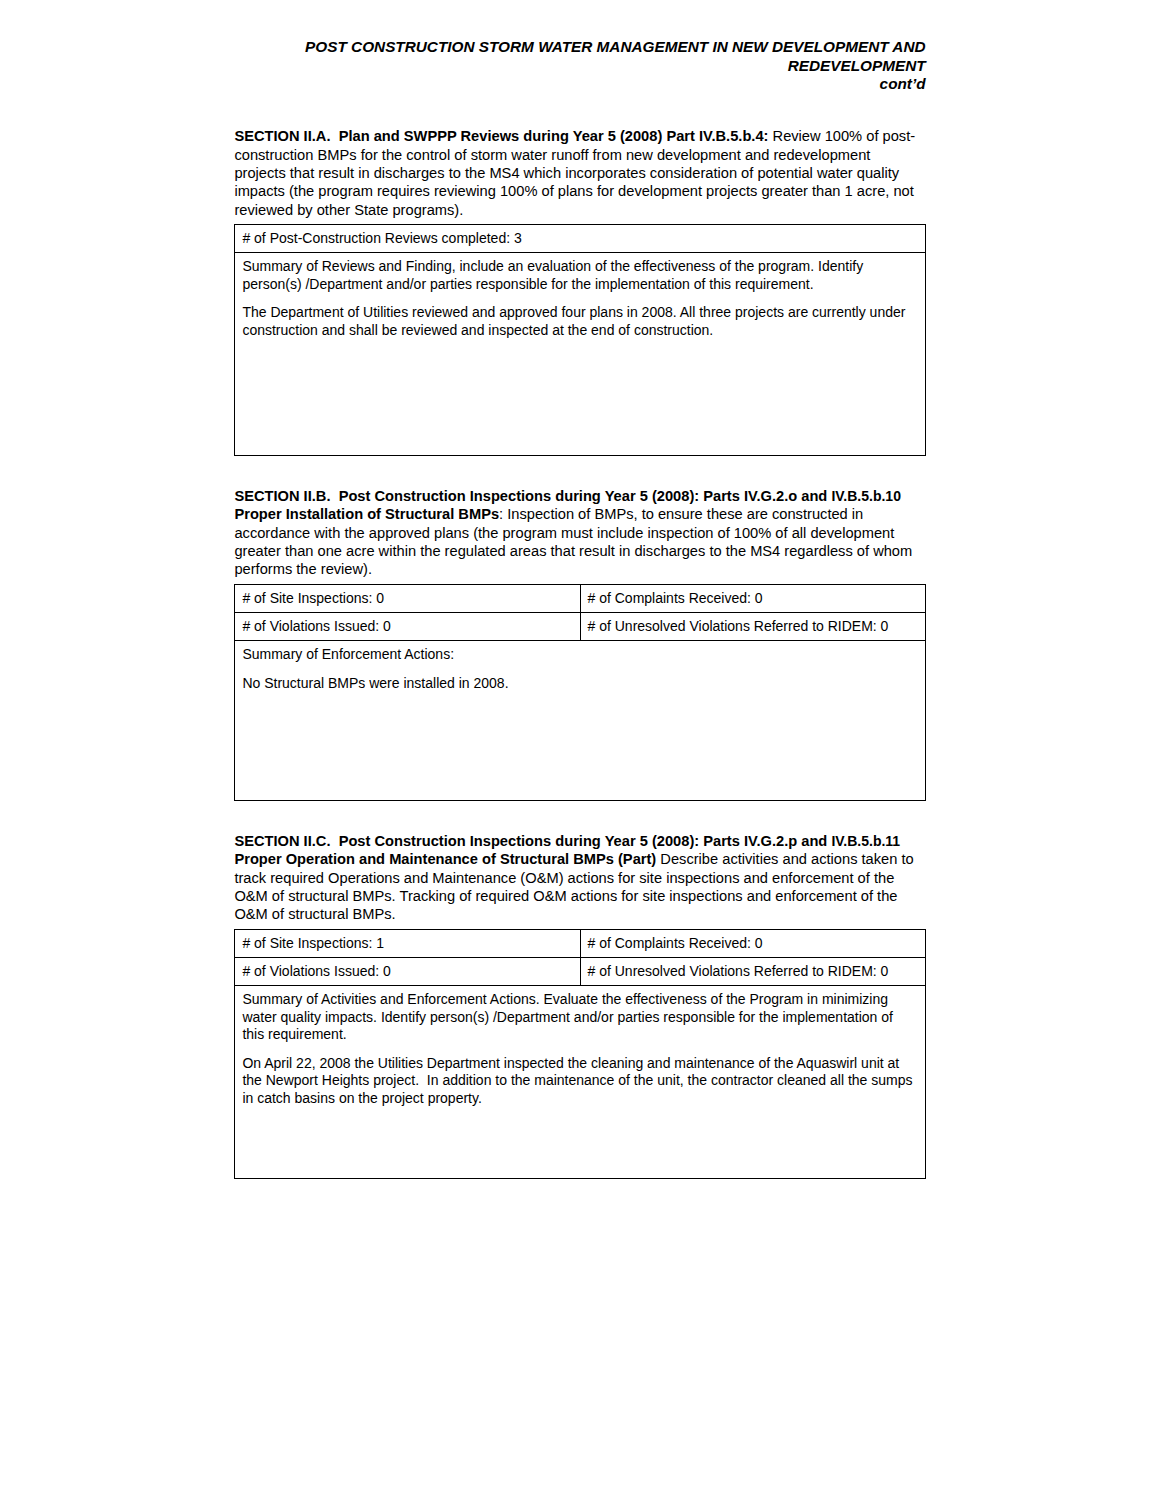POST CONSTRUCTION STORM WATER MANAGEMENT IN NEW DEVELOPMENT AND REDEVELOPMENT cont’d
SECTION II.A. Plan and SWPPP Reviews during Year 5 (2008) Part IV.B.5.b.4: Review 100% of post-construction BMPs for the control of storm water runoff from new development and redevelopment projects that result in discharges to the MS4 which incorporates consideration of potential water quality impacts (the program requires reviewing 100% of plans for development projects greater than 1 acre, not reviewed by other State programs).
| # of Post-Construction Reviews completed: 3 |
| Summary of Reviews and Finding, include an evaluation of the effectiveness of the program. Identify person(s) /Department and/or parties responsible for the implementation of this requirement. The Department of Utilities reviewed and approved four plans in 2008. All three projects are currently under construction and shall be reviewed and inspected at the end of construction. |
SECTION II.B. Post Construction Inspections during Year 5 (2008): Parts IV.G.2.o and IV.B.5.b.10 Proper Installation of Structural BMPs: Inspection of BMPs, to ensure these are constructed in accordance with the approved plans (the program must include inspection of 100% of all development greater than one acre within the regulated areas that result in discharges to the MS4 regardless of whom performs the review).
| # of Site Inspections: 0 | # of Complaints Received: 0 |
| # of Violations Issued: 0 | # of Unresolved Violations Referred to RIDEM: 0 |
| Summary of Enforcement Actions: No Structural BMPs were installed in 2008. |
SECTION II.C. Post Construction Inspections during Year 5 (2008): Parts IV.G.2.p and IV.B.5.b.11 Proper Operation and Maintenance of Structural BMPs (Part) Describe activities and actions taken to track required Operations and Maintenance (O&M) actions for site inspections and enforcement of the O&M of structural BMPs. Tracking of required O&M actions for site inspections and enforcement of the O&M of structural BMPs.
| # of Site Inspections: 1 | # of Complaints Received: 0 |
| # of Violations Issued: 0 | # of Unresolved Violations Referred to RIDEM: 0 |
| Summary of Activities and Enforcement Actions. Evaluate the effectiveness of the Program in minimizing water quality impacts. Identify person(s) /Department and/or parties responsible for the implementation of this requirement. On April 22, 2008 the Utilities Department inspected the cleaning and maintenance of the Aquaswirl unit at the Newport Heights project. In addition to the maintenance of the unit, the contractor cleaned all the sumps in catch basins on the project property. |